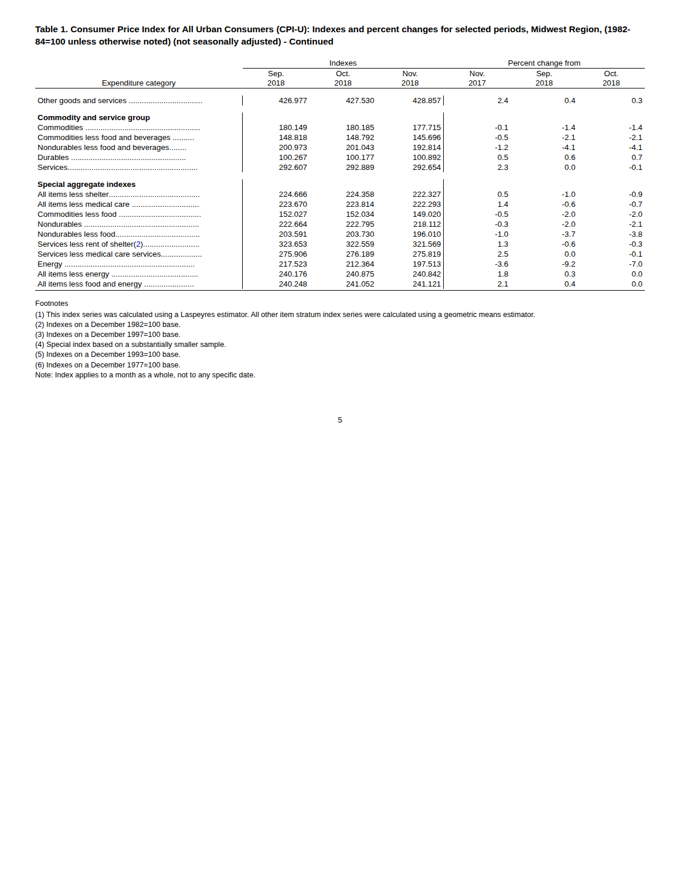Table 1. Consumer Price Index for All Urban Consumers (CPI-U): Indexes and percent changes for selected periods, Midwest Region, (1982-84=100 unless otherwise noted) (not seasonally adjusted) - Continued
| Expenditure category | Indexes | Percent change from |
| --- | --- | --- |
| Sep. 2018 | Oct. 2018 | Nov. 2018 | Nov. 2017 | Sep. 2018 | Oct. 2018 |
| Other goods and services .................................. | 426.977 | 427.530 | 428.857 | 2.4 | 0.4 | 0.3 |
| Commodity and service group | | | | | | |
| Commodities ..................................................... | 180.149 | 180.185 | 177.715 | -0.1 | -1.4 | -1.4 |
| Commodities less food and beverages .......... | 148.818 | 148.792 | 145.696 | -0.5 | -2.1 | -2.1 |
| Nondurables less food and beverages ........ | 200.973 | 201.043 | 192.814 | -1.2 | -4.1 | -4.1 |
| Durables ..................................................... | 100.267 | 100.177 | 100.892 | 0.5 | 0.6 | 0.7 |
| Services ............................................................ | 292.607 | 292.889 | 292.654 | 2.3 | 0.0 | -0.1 |
| Special aggregate indexes | | | | | | |
| All items less shelter .......................................... | 224.666 | 224.358 | 222.327 | 0.5 | -1.0 | -0.9 |
| All items less medical care ............................... | 223.670 | 223.814 | 222.293 | 1.4 | -0.6 | -0.7 |
| Commodities less food ...................................... | 152.027 | 152.034 | 149.020 | -0.5 | -2.0 | -2.0 |
| Nondurables ..................................................... | 222.664 | 222.795 | 218.112 | -0.3 | -2.0 | -2.1 |
| Nondurables less food ....................................... | 203.591 | 203.730 | 196.010 | -1.0 | -3.7 | -3.8 |
| Services less rent of shelter( 2 ) .......................... | 323.653 | 322.559 | 321.569 | 1.3 | -0.6 | -0.3 |
| Services less medical care services ................... | 275.906 | 276.189 | 275.819 | 2.5 | 0.0 | -0.1 |
| Energy ............................................................ | 217.523 | 212.364 | 197.513 | -3.6 | -9.2 | -7.0 |
| All items less energy ........................................ | 240.176 | 240.875 | 240.842 | 1.8 | 0.3 | 0.0 |
| All items less food and energy ....................... | 240.248 | 241.052 | 241.121 | 2.1 | 0.4 | 0.0 |
Footnotes
(1) This index series was calculated using a Laspeyres estimator. All other item stratum index series were calculated using a geometric means estimator.
(2) Indexes on a December 1982=100 base.
(3) Indexes on a December 1997=100 base.
(4) Special index based on a substantially smaller sample.
(5) Indexes on a December 1993=100 base.
(6) Indexes on a December 1977=100 base.
Note: Index applies to a month as a whole, not to any specific date.
5